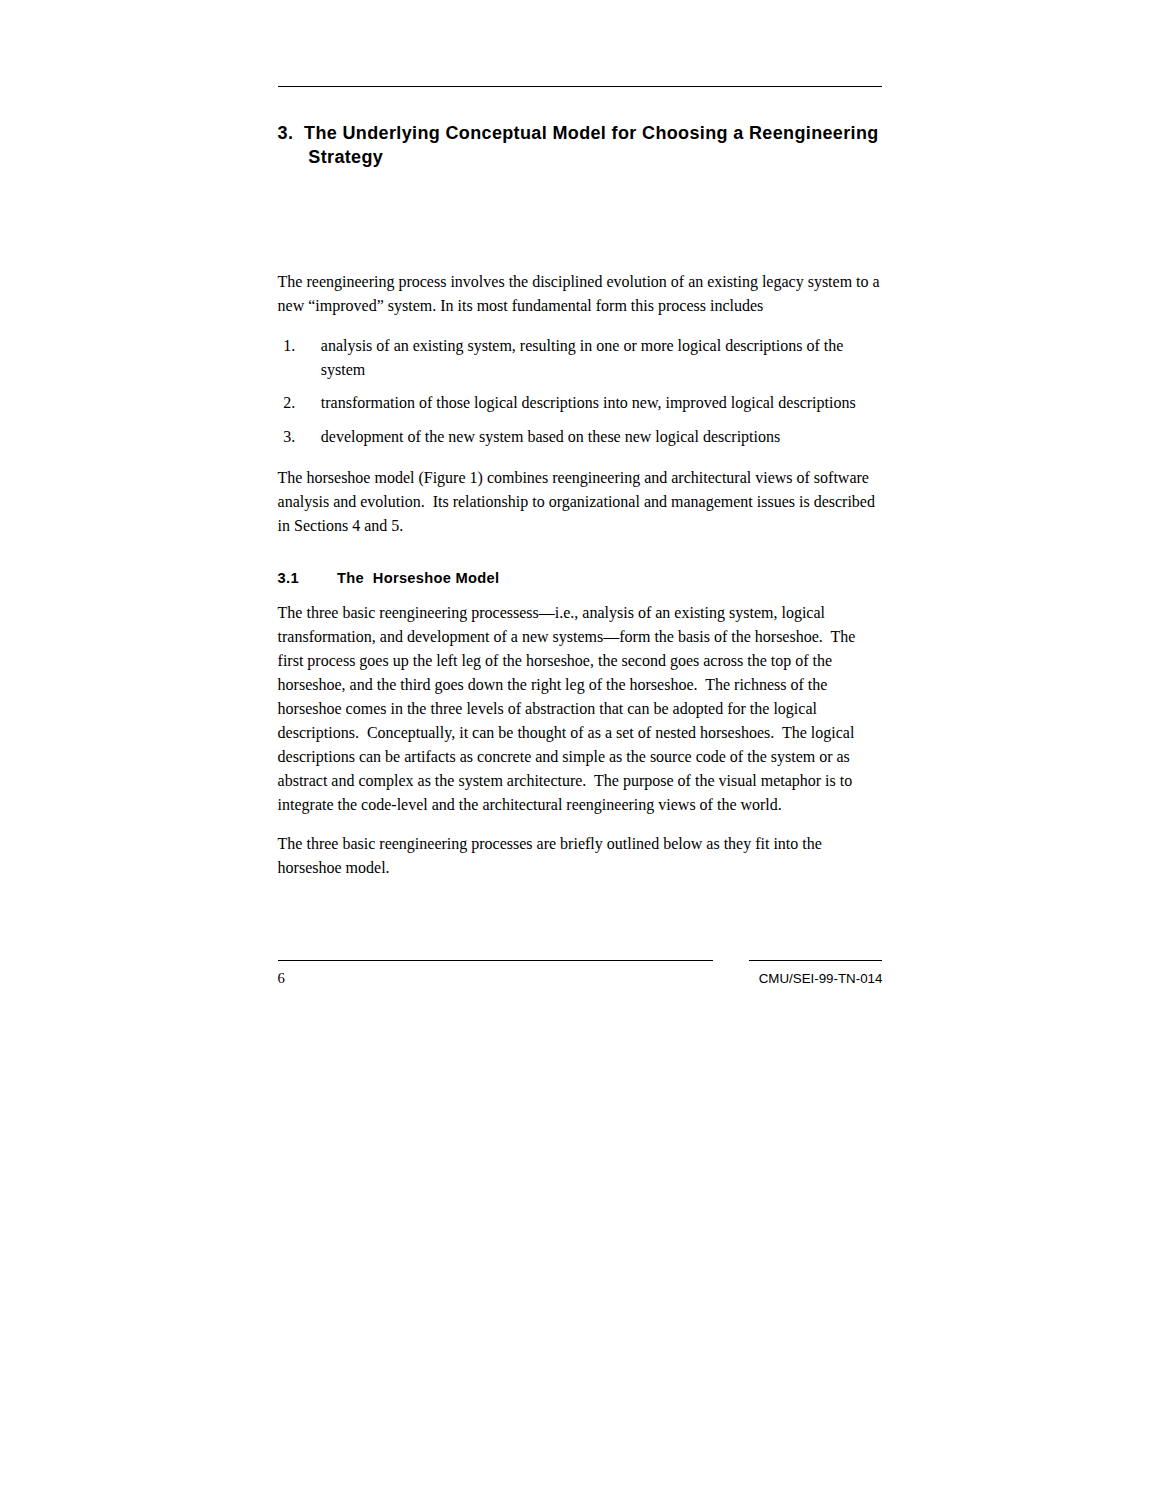3. The Underlying Conceptual Model for Choosing a Reengineering Strategy
The reengineering process involves the disciplined evolution of an existing legacy system to a new “improved” system. In its most fundamental form this process includes
analysis of an existing system, resulting in one or more logical descriptions of the system
transformation of those logical descriptions into new, improved logical descriptions
development of the new system based on these new logical descriptions
The horseshoe model (Figure 1) combines reengineering and architectural views of software analysis and evolution. Its relationship to organizational and management issues is described in Sections 4 and 5.
3.1 The Horseshoe Model
The three basic reengineering processess—i.e., analysis of an existing system, logical transformation, and development of a new systems—form the basis of the horseshoe. The first process goes up the left leg of the horseshoe, the second goes across the top of the horseshoe, and the third goes down the right leg of the horseshoe. The richness of the horseshoe comes in the three levels of abstraction that can be adopted for the logical descriptions. Conceptually, it can be thought of as a set of nested horseshoes. The logical descriptions can be artifacts as concrete and simple as the source code of the system or as abstract and complex as the system architecture. The purpose of the visual metaphor is to integrate the code-level and the architectural reengineering views of the world.
The three basic reengineering processes are briefly outlined below as they fit into the horseshoe model.
6 CMU/SEI-99-TN-014